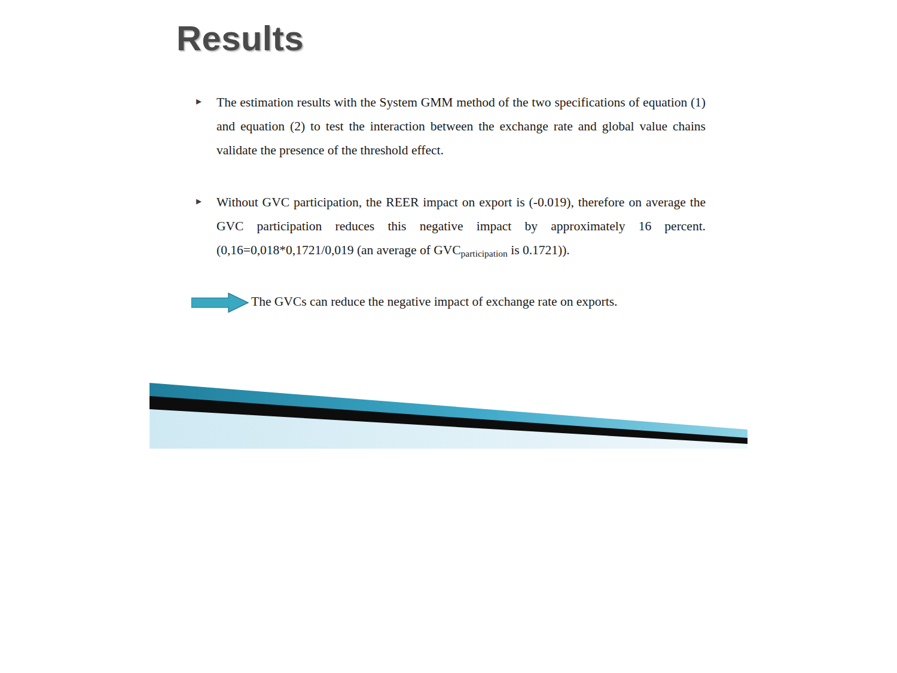Results
The estimation results with the System GMM method of the two specifications of equation (1) and equation (2) to test the interaction between the exchange rate and global value chains validate the presence of the threshold effect.
Without GVC participation, the REER impact on export is (-0.019), therefore on average the GVC participation reduces this negative impact by approximately 16 percent. (0,16=0,018*0,1721/0,019 (an average of GVCparticipation is 0.1721)).
The GVCs can reduce the negative impact of exchange rate on exports.